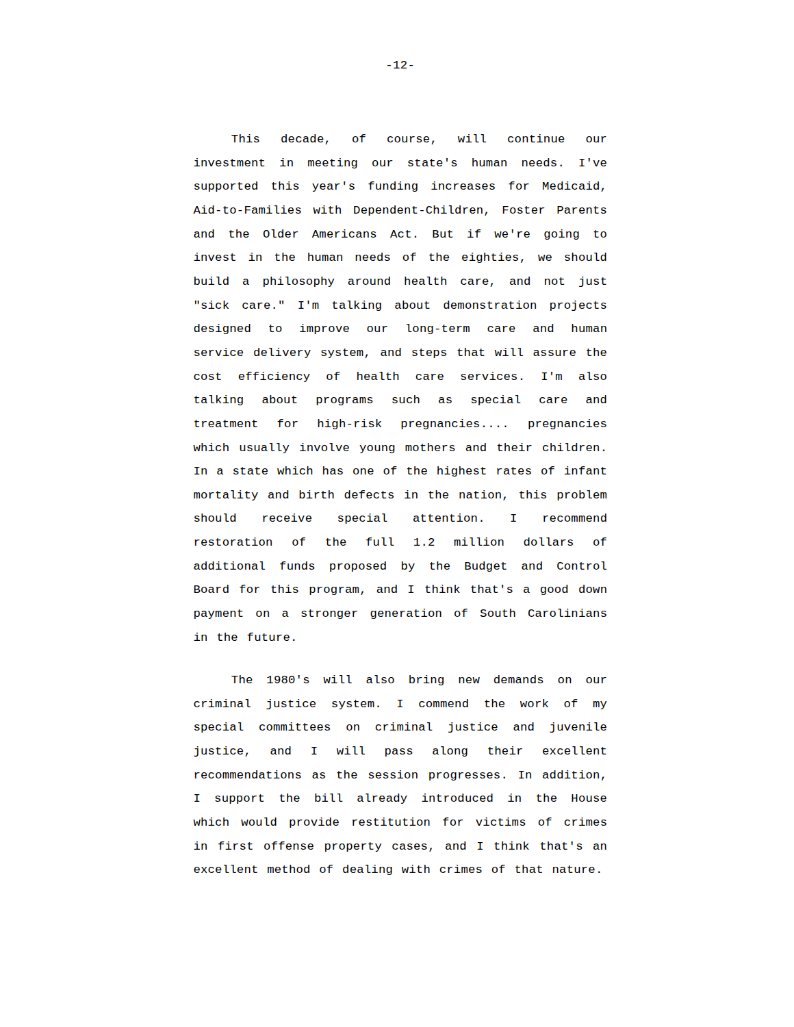-12-
This decade, of course, will continue our investment in meeting our state's human needs. I've supported this year's funding increases for Medicaid, Aid-to-Families with Dependent-Children, Foster Parents and the Older Americans Act. But if we're going to invest in the human needs of the eighties, we should build a philosophy around health care, and not just "sick care." I'm talking about demonstration projects designed to improve our long-term care and human service delivery system, and steps that will assure the cost efficiency of health care services. I'm also talking about programs such as special care and treatment for high-risk pregnancies.... pregnancies which usually involve young mothers and their children. In a state which has one of the highest rates of infant mortality and birth defects in the nation, this problem should receive special attention. I recommend restoration of the full 1.2 million dollars of additional funds proposed by the Budget and Control Board for this program, and I think that's a good down payment on a stronger generation of South Carolinians in the future.
The 1980's will also bring new demands on our criminal justice system. I commend the work of my special committees on criminal justice and juvenile justice, and I will pass along their excellent recommendations as the session progresses. In addition, I support the bill already introduced in the House which would provide restitution for victims of crimes in first offense property cases, and I think that's an excellent method of dealing with crimes of that nature.